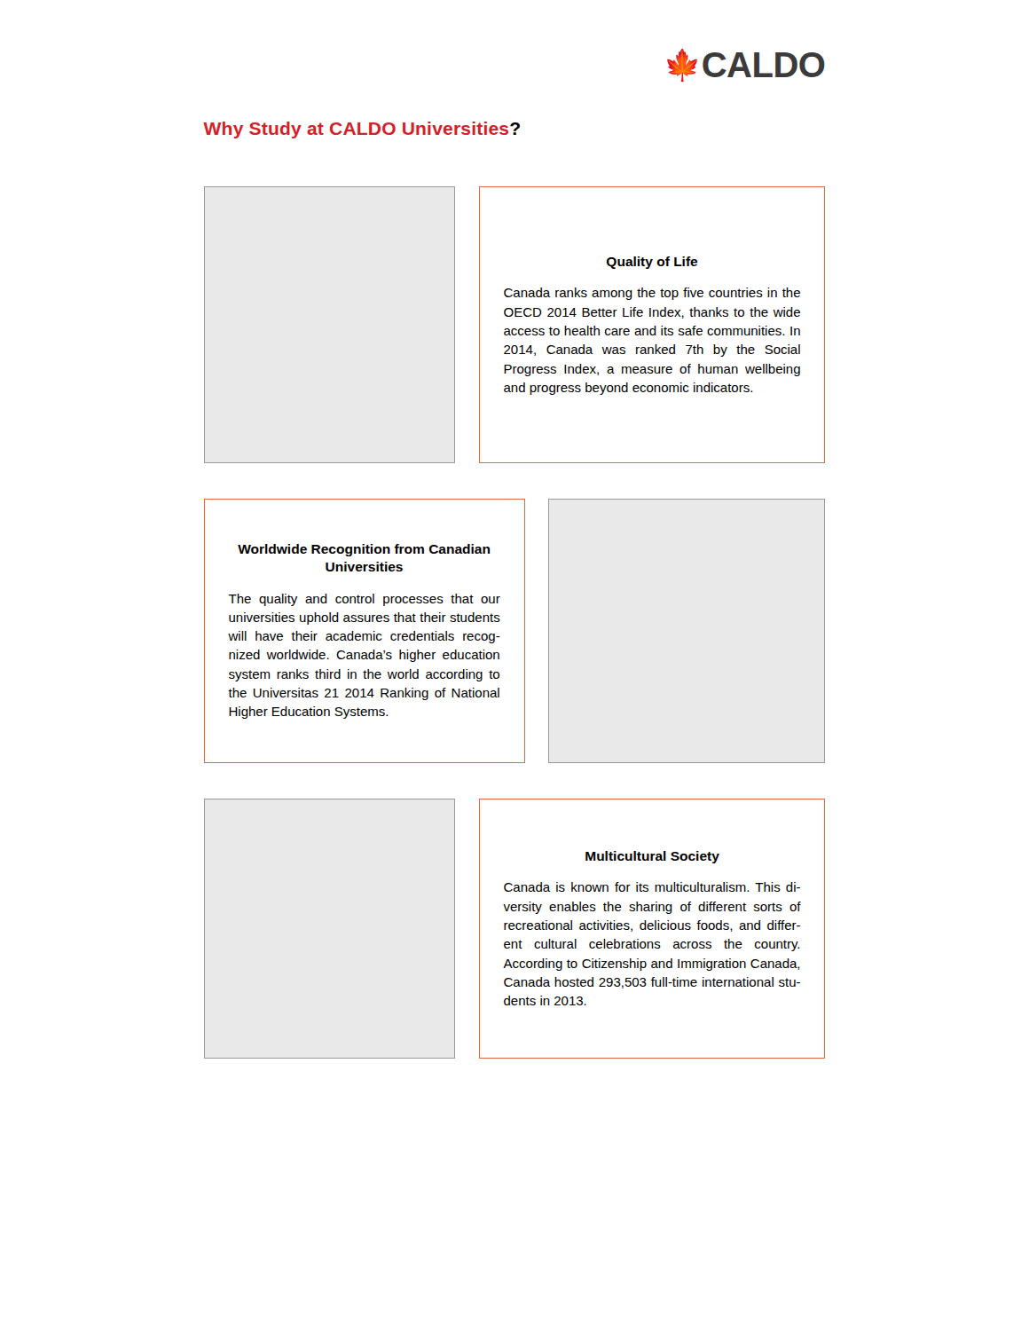🍁CALDO
Why Study at CALDO Universities?
Quality of Life
Canada ranks among the top five countries in the OECD 2014 Better Life Index, thanks to the wide access to health care and its safe communities. In 2014, Canada was ranked 7th by the Social Progress Index, a measure of human wellbeing and progress beyond economic indicators.
Worldwide Recognition from Canadian Universities
The quality and control processes that our universities uphold assures that their students will have their academic credentials recognized worldwide. Canada’s higher education system ranks third in the world according to the Universitas 21 2014 Ranking of National Higher Education Systems.
Multicultural Society
Canada is known for its multiculturalism. This diversity enables the sharing of different sorts of recreational activities, delicious foods, and different cultural celebrations across the country. According to Citizenship and Immigration Canada, Canada hosted 293,503 full-time international students in 2013.